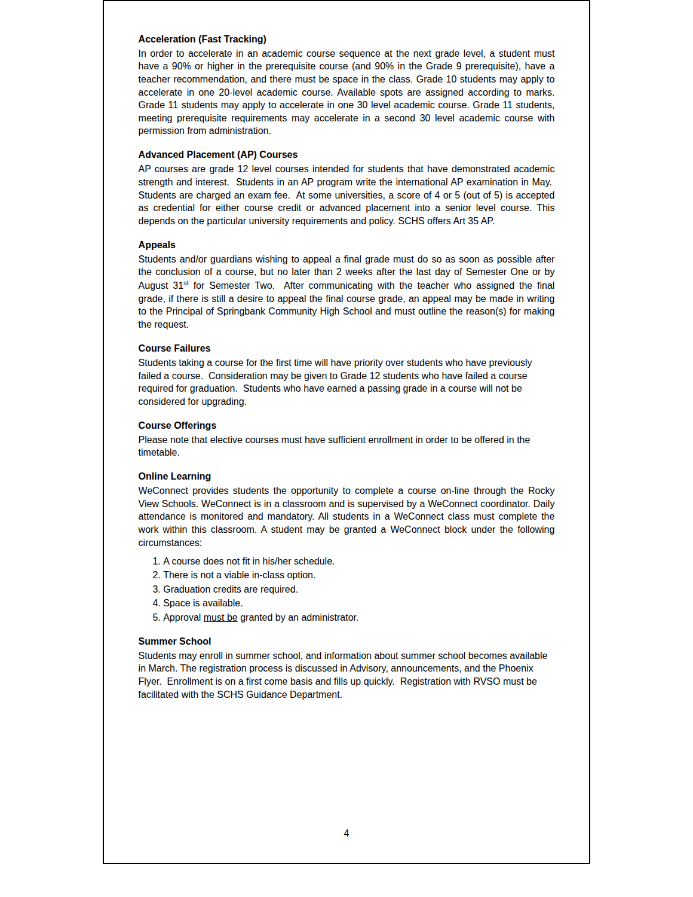Acceleration (Fast Tracking)
In order to accelerate in an academic course sequence at the next grade level, a student must have a 90% or higher in the prerequisite course (and 90% in the Grade 9 prerequisite), have a teacher recommendation, and there must be space in the class. Grade 10 students may apply to accelerate in one 20-level academic course. Available spots are assigned according to marks. Grade 11 students may apply to accelerate in one 30 level academic course. Grade 11 students, meeting prerequisite requirements may accelerate in a second 30 level academic course with permission from administration.
Advanced Placement (AP) Courses
AP courses are grade 12 level courses intended for students that have demonstrated academic strength and interest. Students in an AP program write the international AP examination in May. Students are charged an exam fee. At some universities, a score of 4 or 5 (out of 5) is accepted as credential for either course credit or advanced placement into a senior level course. This depends on the particular university requirements and policy. SCHS offers Art 35 AP.
Appeals
Students and/or guardians wishing to appeal a final grade must do so as soon as possible after the conclusion of a course, but no later than 2 weeks after the last day of Semester One or by August 31st for Semester Two. After communicating with the teacher who assigned the final grade, if there is still a desire to appeal the final course grade, an appeal may be made in writing to the Principal of Springbank Community High School and must outline the reason(s) for making the request.
Course Failures
Students taking a course for the first time will have priority over students who have previously failed a course. Consideration may be given to Grade 12 students who have failed a course required for graduation. Students who have earned a passing grade in a course will not be considered for upgrading.
Course Offerings
Please note that elective courses must have sufficient enrollment in order to be offered in the timetable.
Online Learning
WeConnect provides students the opportunity to complete a course on-line through the Rocky View Schools. WeConnect is in a classroom and is supervised by a WeConnect coordinator. Daily attendance is monitored and mandatory. All students in a WeConnect class must complete the work within this classroom. A student may be granted a WeConnect block under the following circumstances:
A course does not fit in his/her schedule.
There is not a viable in-class option.
Graduation credits are required.
Space is available.
Approval must be granted by an administrator.
Summer School
Students may enroll in summer school, and information about summer school becomes available in March. The registration process is discussed in Advisory, announcements, and the Phoenix Flyer. Enrollment is on a first come basis and fills up quickly. Registration with RVSO must be facilitated with the SCHS Guidance Department.
4